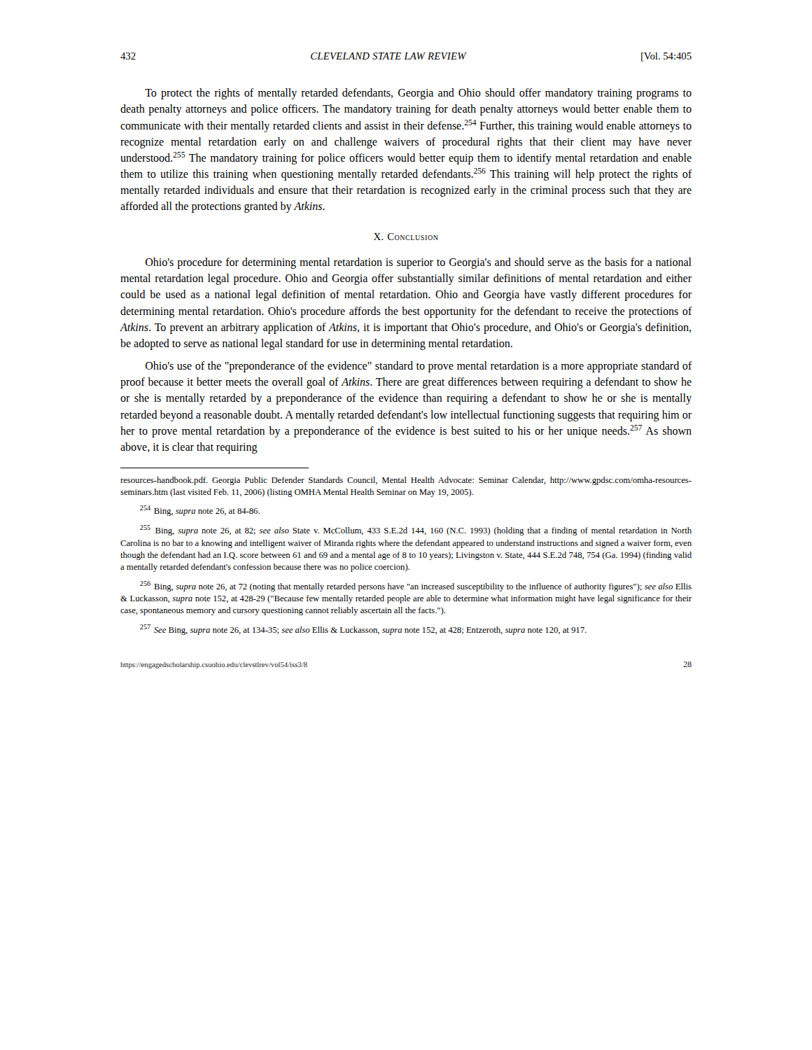432 CLEVELAND STATE LAW REVIEW [Vol. 54:405
To protect the rights of mentally retarded defendants, Georgia and Ohio should offer mandatory training programs to death penalty attorneys and police officers. The mandatory training for death penalty attorneys would better enable them to communicate with their mentally retarded clients and assist in their defense.254 Further, this training would enable attorneys to recognize mental retardation early on and challenge waivers of procedural rights that their client may have never understood.255 The mandatory training for police officers would better equip them to identify mental retardation and enable them to utilize this training when questioning mentally retarded defendants.256 This training will help protect the rights of mentally retarded individuals and ensure that their retardation is recognized early in the criminal process such that they are afforded all the protections granted by Atkins.
X. Conclusion
Ohio's procedure for determining mental retardation is superior to Georgia's and should serve as the basis for a national mental retardation legal procedure. Ohio and Georgia offer substantially similar definitions of mental retardation and either could be used as a national legal definition of mental retardation. Ohio and Georgia have vastly different procedures for determining mental retardation. Ohio's procedure affords the best opportunity for the defendant to receive the protections of Atkins. To prevent an arbitrary application of Atkins, it is important that Ohio's procedure, and Ohio's or Georgia's definition, be adopted to serve as national legal standard for use in determining mental retardation.
Ohio's use of the "preponderance of the evidence" standard to prove mental retardation is a more appropriate standard of proof because it better meets the overall goal of Atkins. There are great differences between requiring a defendant to show he or she is mentally retarded by a preponderance of the evidence than requiring a defendant to show he or she is mentally retarded beyond a reasonable doubt. A mentally retarded defendant's low intellectual functioning suggests that requiring him or her to prove mental retardation by a preponderance of the evidence is best suited to his or her unique needs.257 As shown above, it is clear that requiring
resources-handbook.pdf. Georgia Public Defender Standards Council, Mental Health Advocate: Seminar Calendar, http://www.gpdsc.com/omha-resources-seminars.htm (last visited Feb. 11, 2006) (listing OMHA Mental Health Seminar on May 19, 2005).
254 Bing, supra note 26, at 84-86.
255 Bing, supra note 26, at 82; see also State v. McCollum, 433 S.E.2d 144, 160 (N.C. 1993) (holding that a finding of mental retardation in North Carolina is no bar to a knowing and intelligent waiver of Miranda rights where the defendant appeared to understand instructions and signed a waiver form, even though the defendant had an I.Q. score between 61 and 69 and a mental age of 8 to 10 years); Livingston v. State, 444 S.E.2d 748, 754 (Ga. 1994) (finding valid a mentally retarded defendant's confession because there was no police coercion).
256 Bing, supra note 26, at 72 (noting that mentally retarded persons have "an increased susceptibility to the influence of authority figures"); see also Ellis & Luckasson, supra note 152, at 428-29 ("Because few mentally retarded people are able to determine what information might have legal significance for their case, spontaneous memory and cursory questioning cannot reliably ascertain all the facts.").
257 See Bing, supra note 26, at 134-35; see also Ellis & Luckasson, supra note 152, at 428; Entzeroth, supra note 120, at 917.
https://engagedscholarship.csuohio.edu/clevstlrev/vol54/iss3/8 28